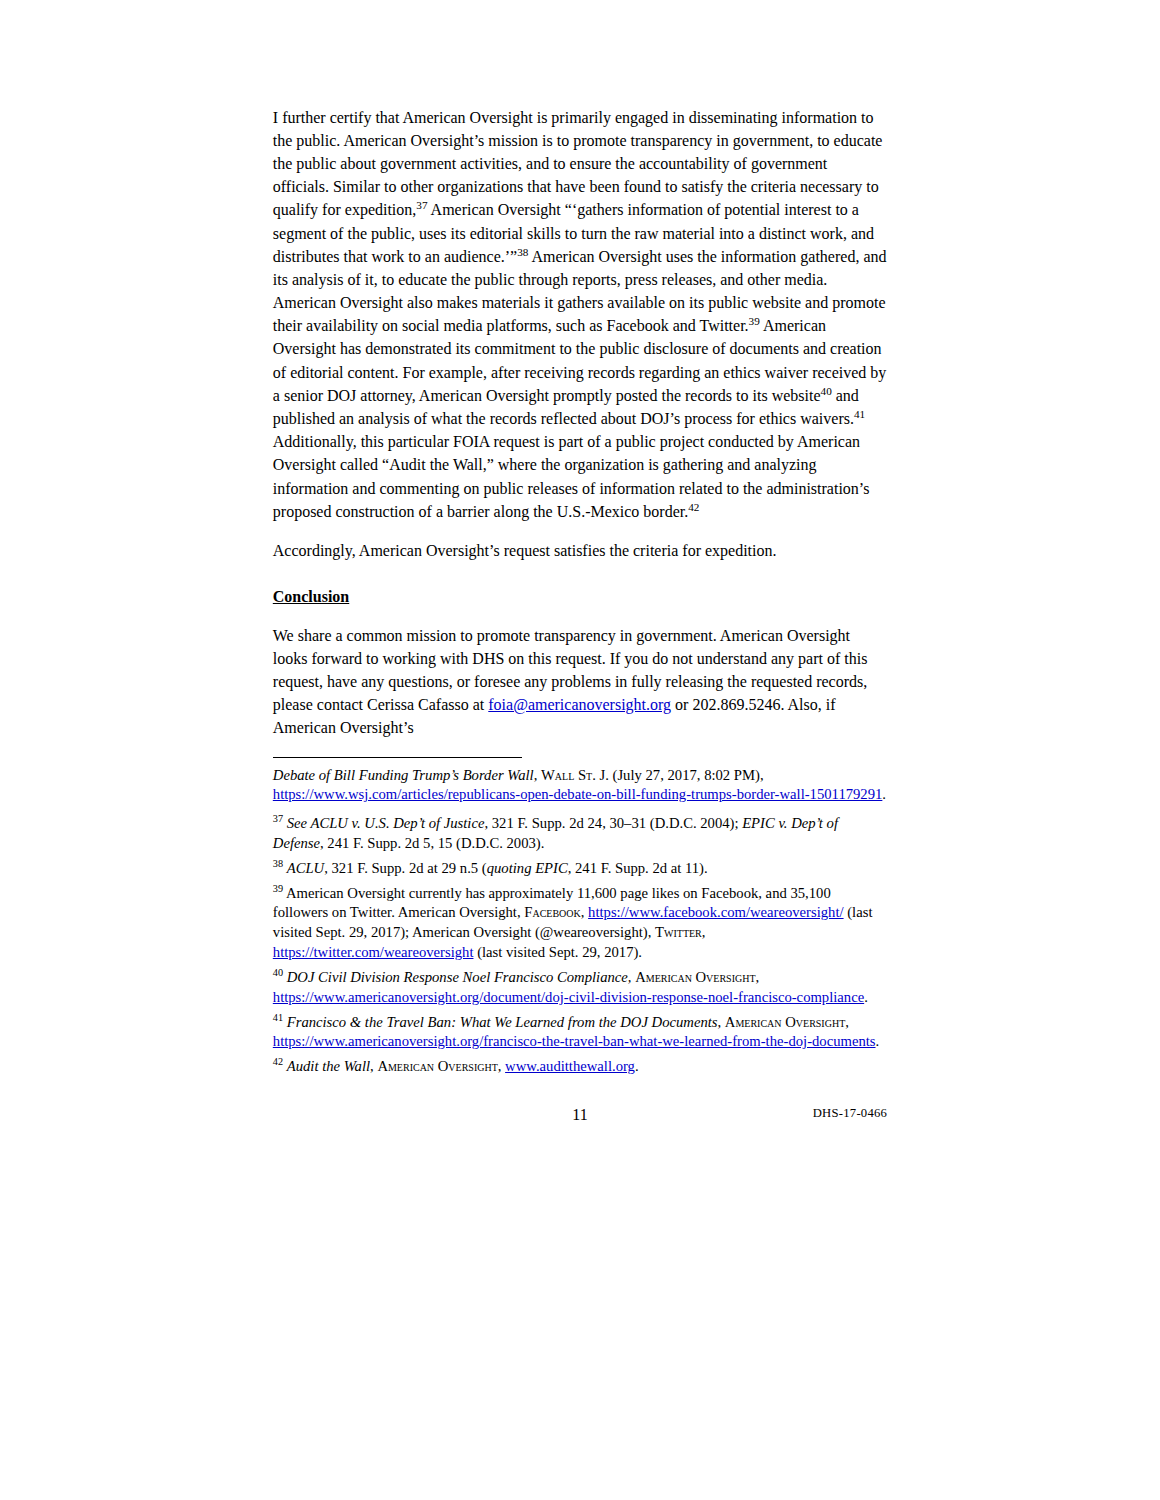I further certify that American Oversight is primarily engaged in disseminating information to the public. American Oversight’s mission is to promote transparency in government, to educate the public about government activities, and to ensure the accountability of government officials. Similar to other organizations that have been found to satisfy the criteria necessary to qualify for expedition,37 American Oversight “‘gathers information of potential interest to a segment of the public, uses its editorial skills to turn the raw material into a distinct work, and distributes that work to an audience.’”38 American Oversight uses the information gathered, and its analysis of it, to educate the public through reports, press releases, and other media. American Oversight also makes materials it gathers available on its public website and promote their availability on social media platforms, such as Facebook and Twitter.39 American Oversight has demonstrated its commitment to the public disclosure of documents and creation of editorial content. For example, after receiving records regarding an ethics waiver received by a senior DOJ attorney, American Oversight promptly posted the records to its website40 and published an analysis of what the records reflected about DOJ’s process for ethics waivers.41 Additionally, this particular FOIA request is part of a public project conducted by American Oversight called “Audit the Wall,” where the organization is gathering and analyzing information and commenting on public releases of information related to the administration’s proposed construction of a barrier along the U.S.-Mexico border.42
Accordingly, American Oversight’s request satisfies the criteria for expedition.
Conclusion
We share a common mission to promote transparency in government. American Oversight looks forward to working with DHS on this request. If you do not understand any part of this request, have any questions, or foresee any problems in fully releasing the requested records, please contact Cerissa Cafasso at foia@americanoversight.org or 202.869.5246. Also, if American Oversight’s
Debate of Bill Funding Trump’s Border Wall, Wall St. J. (July 27, 2017, 8:02 PM), https://www.wsj.com/articles/republicans-open-debate-on-bill-funding-trumps-border-wall-1501179291.
37 See ACLU v. U.S. Dep’t of Justice, 321 F. Supp. 2d 24, 30–31 (D.D.C. 2004); EPIC v. Dep’t of Defense, 241 F. Supp. 2d 5, 15 (D.D.C. 2003).
38 ACLU, 321 F. Supp. 2d at 29 n.5 (quoting EPIC, 241 F. Supp. 2d at 11).
39 American Oversight currently has approximately 11,600 page likes on Facebook, and 35,100 followers on Twitter. American Oversight, Facebook, https://www.facebook.com/weareoversight/ (last visited Sept. 29, 2017); American Oversight (@weareoversight), Twitter, https://twitter.com/weareoversight (last visited Sept. 29, 2017).
40 DOJ Civil Division Response Noel Francisco Compliance, American Oversight, https://www.americanoversight.org/document/doj-civil-division-response-noel-francisco-compliance.
41 Francisco & the Travel Ban: What We Learned from the DOJ Documents, American Oversight, https://www.americanoversight.org/francisco-the-travel-ban-what-we-learned-from-the-doj-documents.
42 Audit the Wall, American Oversight, www.auditthewall.org.
11 DHS-17-0466